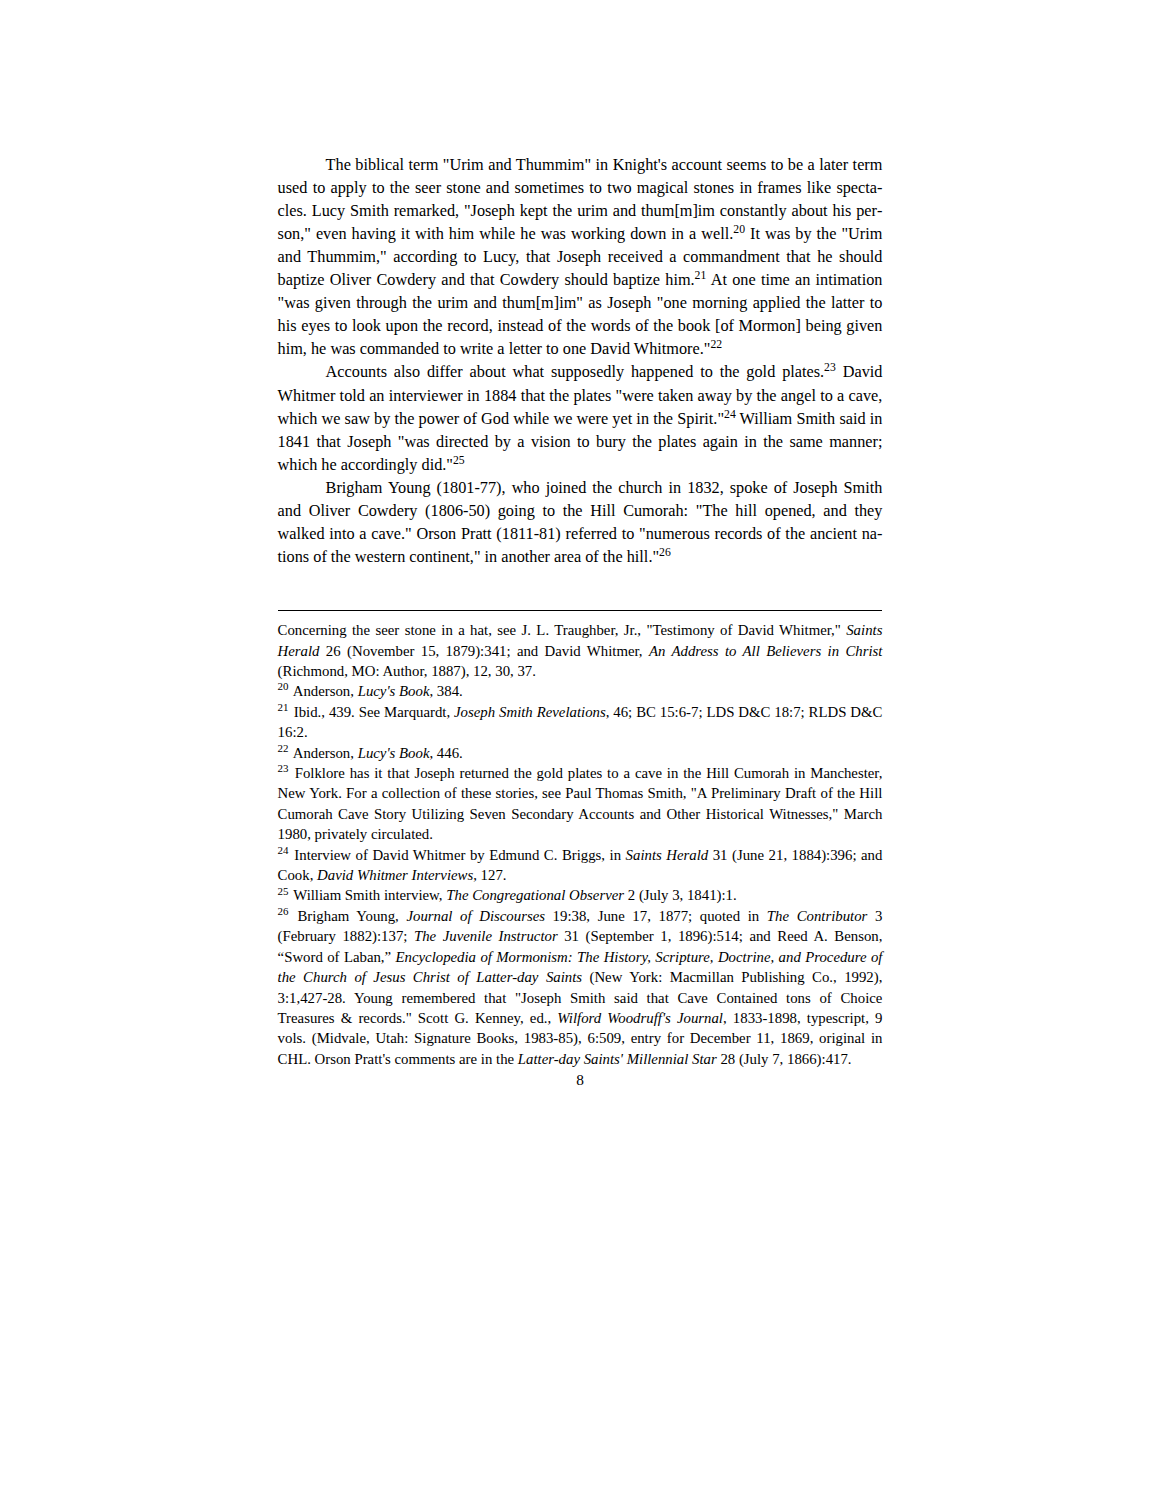The biblical term "Urim and Thummim" in Knight's account seems to be a later term used to apply to the seer stone and sometimes to two magical stones in frames like spectacles. Lucy Smith remarked, "Joseph kept the urim and thum[m]im constantly about his person," even having it with him while he was working down in a well.20 It was by the "Urim and Thummim," according to Lucy, that Joseph received a commandment that he should baptize Oliver Cowdery and that Cowdery should baptize him.21 At one time an intimation "was given through the urim and thum[m]im" as Joseph "one morning applied the latter to his eyes to look upon the record, instead of the words of the book [of Mormon] being given him, he was commanded to write a letter to one David Whitmore."22
Accounts also differ about what supposedly happened to the gold plates.23 David Whitmer told an interviewer in 1884 that the plates "were taken away by the angel to a cave, which we saw by the power of God while we were yet in the Spirit."24 William Smith said in 1841 that Joseph "was directed by a vision to bury the plates again in the same manner; which he accordingly did."25
Brigham Young (1801-77), who joined the church in 1832, spoke of Joseph Smith and Oliver Cowdery (1806-50) going to the Hill Cumorah: "The hill opened, and they walked into a cave." Orson Pratt (1811-81) referred to "numerous records of the ancient nations of the western continent," in another area of the hill."26
Concerning the seer stone in a hat, see J. L. Traughber, Jr., "Testimony of David Whitmer," Saints Herald 26 (November 15, 1879):341; and David Whitmer, An Address to All Believers in Christ (Richmond, MO: Author, 1887), 12, 30, 37.
20 Anderson, Lucy's Book, 384.
21 Ibid., 439. See Marquardt, Joseph Smith Revelations, 46; BC 15:6-7; LDS D&C 18:7; RLDS D&C 16:2.
22 Anderson, Lucy's Book, 446.
23 Folklore has it that Joseph returned the gold plates to a cave in the Hill Cumorah in Manchester, New York. For a collection of these stories, see Paul Thomas Smith, "A Preliminary Draft of the Hill Cumorah Cave Story Utilizing Seven Secondary Accounts and Other Historical Witnesses," March 1980, privately circulated.
24 Interview of David Whitmer by Edmund C. Briggs, in Saints Herald 31 (June 21, 1884):396; and Cook, David Whitmer Interviews, 127.
25 William Smith interview, The Congregational Observer 2 (July 3, 1841):1.
26 Brigham Young, Journal of Discourses 19:38, June 17, 1877; quoted in The Contributor 3 (February 1882):137; The Juvenile Instructor 31 (September 1, 1896):514; and Reed A. Benson, “Sword of Laban,” Encyclopedia of Mormonism: The History, Scripture, Doctrine, and Procedure of the Church of Jesus Christ of Latter-day Saints (New York: Macmillan Publishing Co., 1992), 3:1,427-28. Young remembered that "Joseph Smith said that Cave Contained tons of Choice Treasures & records." Scott G. Kenney, ed., Wilford Woodruff's Journal, 1833-1898, typescript, 9 vols. (Midvale, Utah: Signature Books, 1983-85), 6:509, entry for December 11, 1869, original in CHL. Orson Pratt's comments are in the Latter-day Saints' Millennial Star 28 (July 7, 1866):417.
8